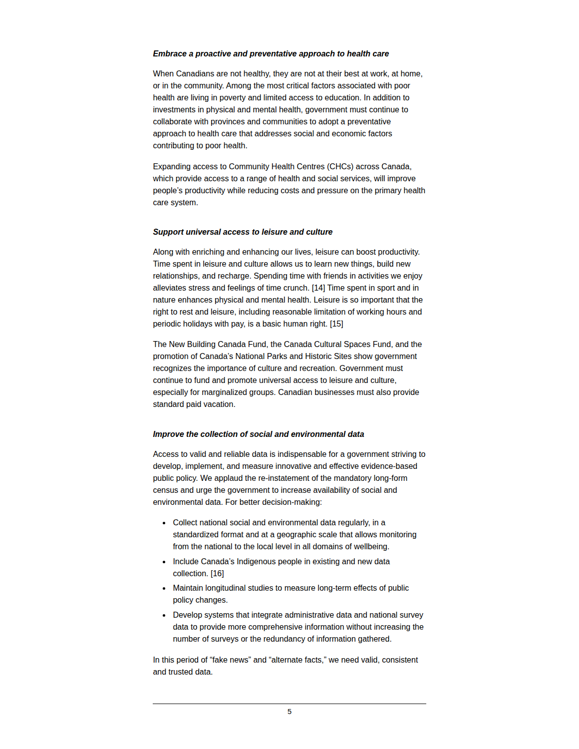Embrace a proactive and preventative approach to health care
When Canadians are not healthy, they are not at their best at work, at home, or in the community. Among the most critical factors associated with poor health are living in poverty and limited access to education. In addition to investments in physical and mental health, government must continue to collaborate with provinces and communities to adopt a preventative approach to health care that addresses social and economic factors contributing to poor health.
Expanding access to Community Health Centres (CHCs) across Canada, which provide access to a range of health and social services, will improve people’s productivity while reducing costs and pressure on the primary health care system.
Support universal access to leisure and culture
Along with enriching and enhancing our lives, leisure can boost productivity. Time spent in leisure and culture allows us to learn new things, build new relationships, and recharge. Spending time with friends in activities we enjoy alleviates stress and feelings of time crunch. [14] Time spent in sport and in nature enhances physical and mental health. Leisure is so important that the right to rest and leisure, including reasonable limitation of working hours and periodic holidays with pay, is a basic human right. [15]
The New Building Canada Fund, the Canada Cultural Spaces Fund, and the promotion of Canada’s National Parks and Historic Sites show government recognizes the importance of culture and recreation. Government must continue to fund and promote universal access to leisure and culture, especially for marginalized groups. Canadian businesses must also provide standard paid vacation.
Improve the collection of social and environmental data
Access to valid and reliable data is indispensable for a government striving to develop, implement, and measure innovative and effective evidence-based public policy. We applaud the re-instatement of the mandatory long-form census and urge the government to increase availability of social and environmental data. For better decision-making:
Collect national social and environmental data regularly, in a standardized format and at a geographic scale that allows monitoring from the national to the local level in all domains of wellbeing.
Include Canada’s Indigenous people in existing and new data collection. [16]
Maintain longitudinal studies to measure long-term effects of public policy changes.
Develop systems that integrate administrative data and national survey data to provide more comprehensive information without increasing the number of surveys or the redundancy of information gathered.
In this period of “fake news” and “alternate facts,” we need valid, consistent and trusted data.
5